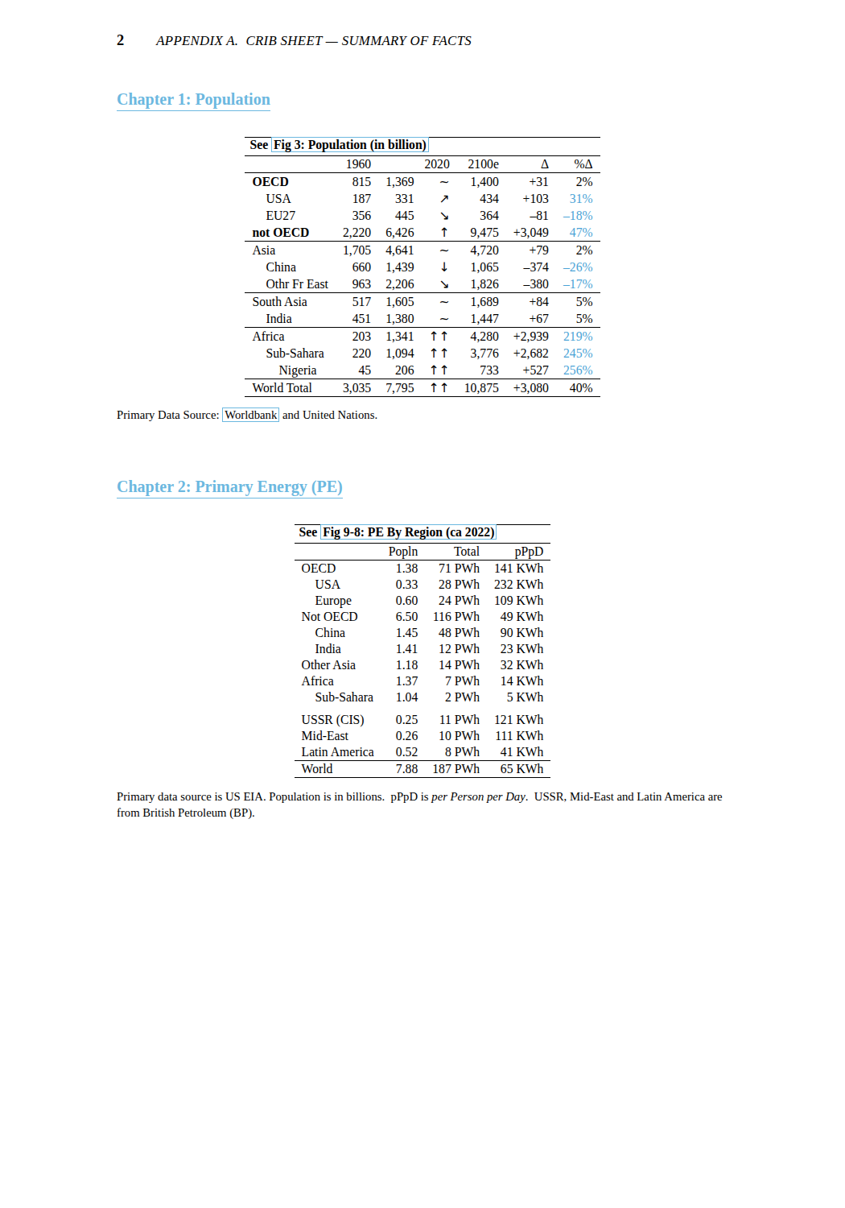2 APPENDIX A. CRIB SHEET — SUMMARY OF FACTS
Chapter 1: Population
See Fig 3: Population (in billion)
| | 1960 | 2020 | 2100e | Δ | %Δ |
| --- | --- | --- | --- | --- | --- |
| OECD | 815 | 1,369 | ~ | 1,400 | +31 | 2% |
| USA | 187 | 331 | ↗ | 434 | +103 | 31% |
| EU27 | 356 | 445 | ↘ | 364 | –81 | –18% |
| not OECD | 2,220 | 6,426 | ↑ | 9,475 | +3,049 | 47% |
| Asia | 1,705 | 4,641 | ~ | 4,720 | +79 | 2% |
| China | 660 | 1,439 | ↓ | 1,065 | –374 | –26% |
| Othr Fr East | 963 | 2,206 | ↘ | 1,826 | –380 | –17% |
| South Asia | 517 | 1,605 | ~ | 1,689 | +84 | 5% |
| India | 451 | 1,380 | ~ | 1,447 | +67 | 5% |
| Africa | 203 | 1,341 | ↑↑ | 4,280 | +2,939 | 219% |
| Sub-Sahara | 220 | 1,094 | ↑↑ | 3,776 | +2,682 | 245% |
| Nigeria | 45 | 206 | ↑↑ | 733 | +527 | 256% |
| World Total | 3,035 | 7,795 | ↑↑ | 10,875 | +3,080 | 40% |
Primary Data Source: Worldbank and United Nations.
Chapter 2: Primary Energy (PE)
See Fig 9-8: PE By Region (ca 2022)
| | Popln | Total | pPpD |
| --- | --- | --- | --- |
| OECD | 1.38 | 71 PWh | 141 KWh |
| USA | 0.33 | 28 PWh | 232 KWh |
| Europe | 0.60 | 24 PWh | 109 KWh |
| Not OECD | 6.50 | 116 PWh | 49 KWh |
| China | 1.45 | 48 PWh | 90 KWh |
| India | 1.41 | 12 PWh | 23 KWh |
| Other Asia | 1.18 | 14 PWh | 32 KWh |
| Africa | 1.37 | 7 PWh | 14 KWh |
| Sub-Sahara | 1.04 | 2 PWh | 5 KWh |
| USSR (CIS) | 0.25 | 11 PWh | 121 KWh |
| Mid-East | 0.26 | 10 PWh | 111 KWh |
| Latin America | 0.52 | 8 PWh | 41 KWh |
| World | 7.88 | 187 PWh | 65 KWh |
Primary data source is US EIA. Population is in billions. pPpD is per Person per Day. USSR, Mid-East and Latin America are from British Petroleum (BP).